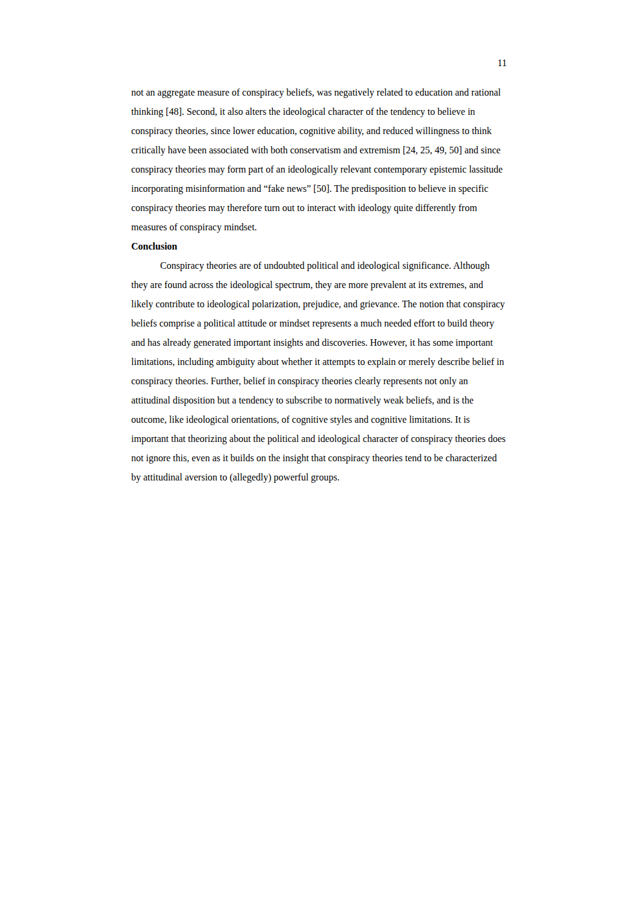11
not an aggregate measure of conspiracy beliefs, was negatively related to education and rational thinking [48]. Second, it also alters the ideological character of the tendency to believe in conspiracy theories, since lower education, cognitive ability, and reduced willingness to think critically have been associated with both conservatism and extremism [24, 25, 49, 50] and since conspiracy theories may form part of an ideologically relevant contemporary epistemic lassitude incorporating misinformation and “fake news” [50]. The predisposition to believe in specific conspiracy theories may therefore turn out to interact with ideology quite differently from measures of conspiracy mindset.
Conclusion
Conspiracy theories are of undoubted political and ideological significance. Although they are found across the ideological spectrum, they are more prevalent at its extremes, and likely contribute to ideological polarization, prejudice, and grievance. The notion that conspiracy beliefs comprise a political attitude or mindset represents a much needed effort to build theory and has already generated important insights and discoveries. However, it has some important limitations, including ambiguity about whether it attempts to explain or merely describe belief in conspiracy theories. Further, belief in conspiracy theories clearly represents not only an attitudinal disposition but a tendency to subscribe to normatively weak beliefs, and is the outcome, like ideological orientations, of cognitive styles and cognitive limitations. It is important that theorizing about the political and ideological character of conspiracy theories does not ignore this, even as it builds on the insight that conspiracy theories tend to be characterized by attitudinal aversion to (allegedly) powerful groups.